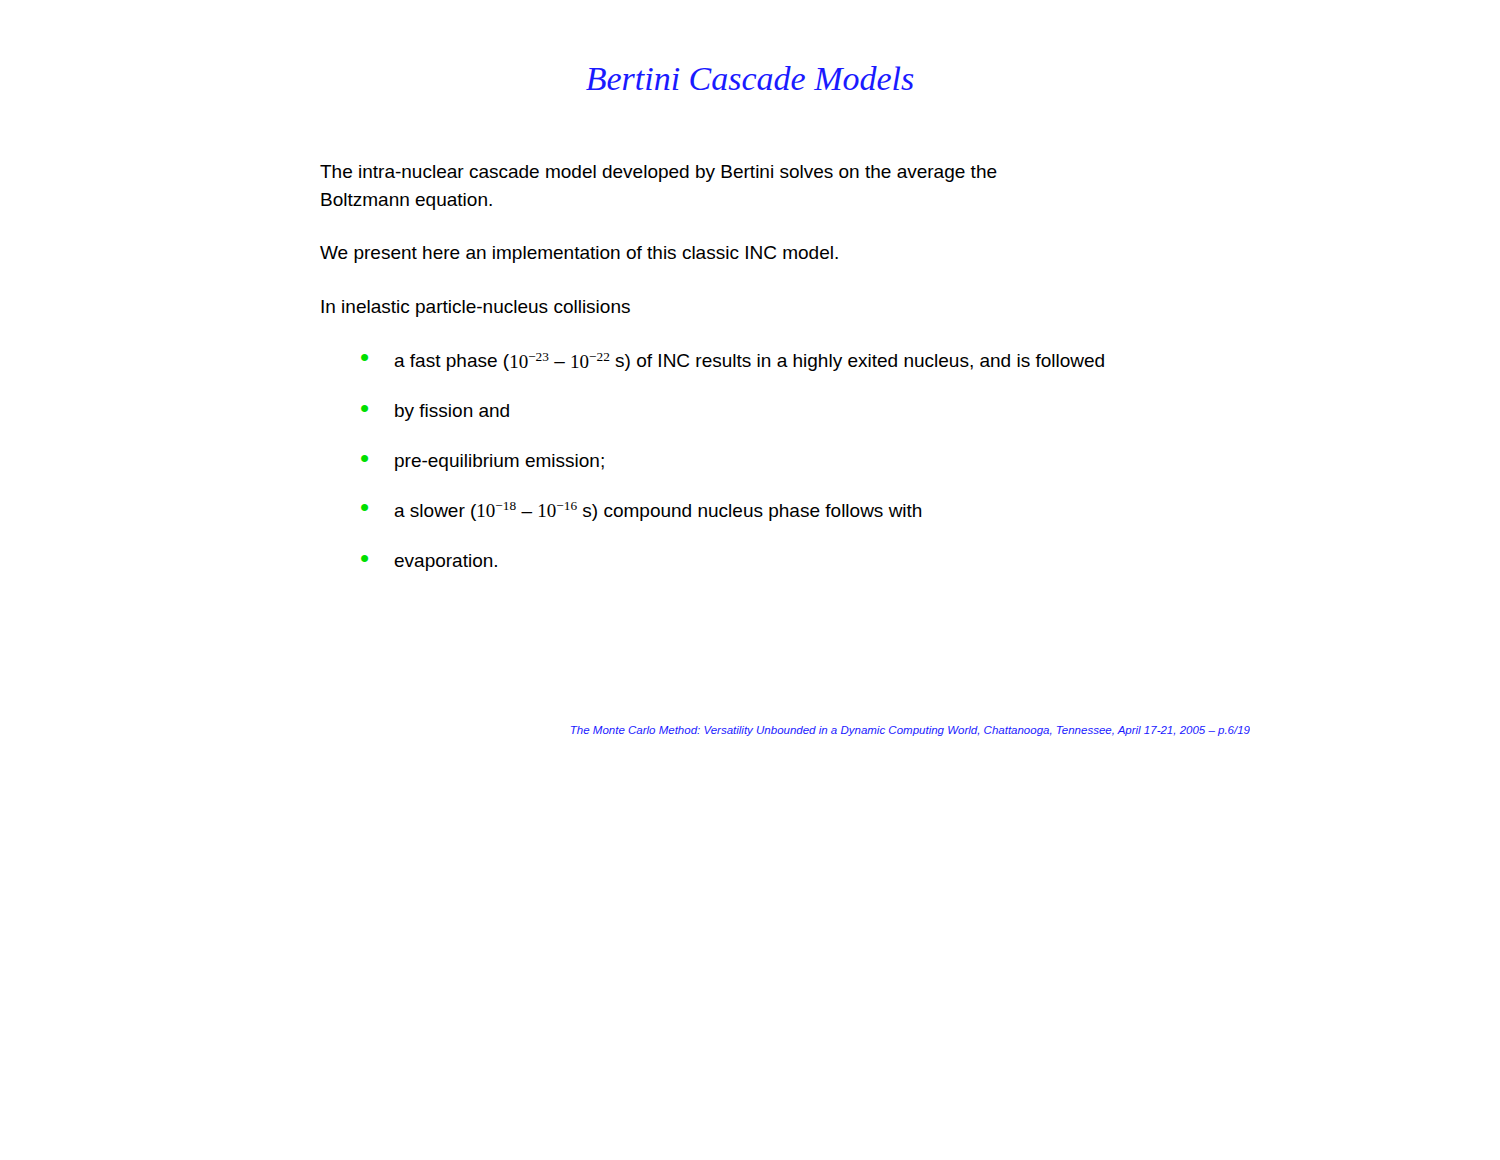Bertini Cascade Models
The intra-nuclear cascade model developed by Bertini solves on the average the
Boltzmann equation.
We present here an implementation of this classic INC model.
In inelastic particle-nucleus collisions
a fast phase (10−23 – 10−22 s) of INC results in a highly exited nucleus, and is followed
by fission and
pre-equilibrium emission;
a slower (10−18 – 10−16 s) compound nucleus phase follows with
evaporation.
The Monte Carlo Method: Versatility Unbounded in a Dynamic Computing World, Chattanooga, Tennessee, April 17-21, 2005 – p.6/19